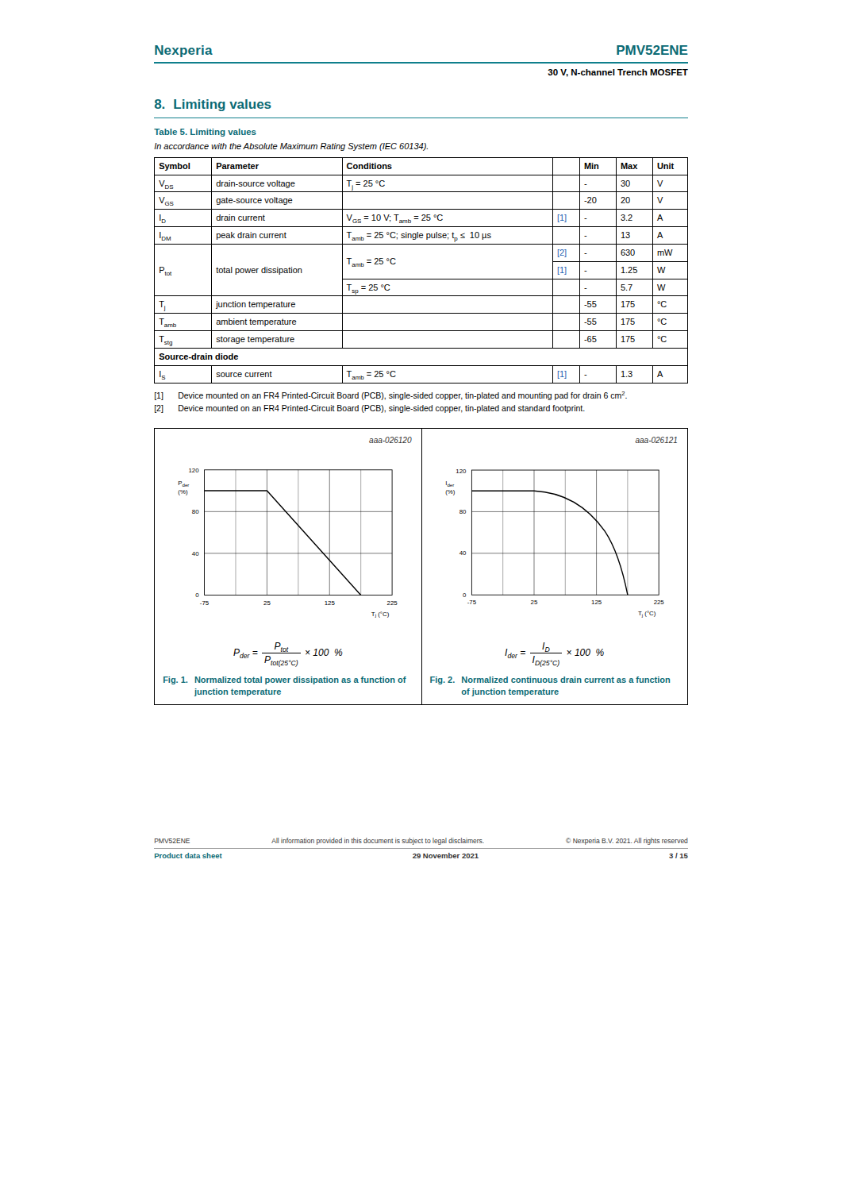Nexperia
PMV52ENE
30 V, N-channel Trench MOSFET
8. Limiting values
Table 5. Limiting values
In accordance with the Absolute Maximum Rating System (IEC 60134).
| Symbol | Parameter | Conditions | | Min | Max | Unit |
| --- | --- | --- | --- | --- | --- | --- |
| V DS | drain-source voltage | T j = 25 °C | | - | 30 | V |
| V GS | gate-source voltage | | | -20 | 20 | V |
| I D | drain current | V GS = 10 V; T amb = 25 °C | [1] | - | 3.2 | A |
| I DM | peak drain current | T amb = 25 °C; single pulse; t p ≤ 10 µs | | - | 13 | A |
| P tot | total power dissipation | T amb = 25 °C | [2] | - | 630 | mW |
| [1] | - | 1.25 | W |
| T sp = 25 °C | | - | 5.7 | W |
| T j | junction temperature | | | -55 | 175 | °C |
| T amb | ambient temperature | | | -55 | 175 | °C |
| T stg | storage temperature | | | -65 | 175 | °C |
| Source-drain diode |
| I S | source current | T amb = 25 °C | [1] | - | 1.3 | A |
[1] Device mounted on an FR4 Printed-Circuit Board (PCB), single-sided copper, tin-plated and mounting pad for drain 6 cm2.
[2] Device mounted on an FR4 Printed-Circuit Board (PCB), single-sided copper, tin-plated and standard footprint.
aaa-026120
120 80 40 0 -75 25 125 225 Pder (%) Tj (°C)
Pder = Ptot Ptot(25°C) × 100 %
Fig. 1. Normalized total power dissipation as a function of junction temperature
aaa-026121
120 80 40 0 -75 25 125 225 Ider (%) Tj (°C)
Ider = ID ID(25°C) × 100 %
Fig. 2. Normalized continuous drain current as a function of junction temperature
PMV52ENE All information provided in this document is subject to legal disclaimers. © Nexperia B.V. 2021. All rights reserved
Product data sheet 29 November 2021 3 / 15